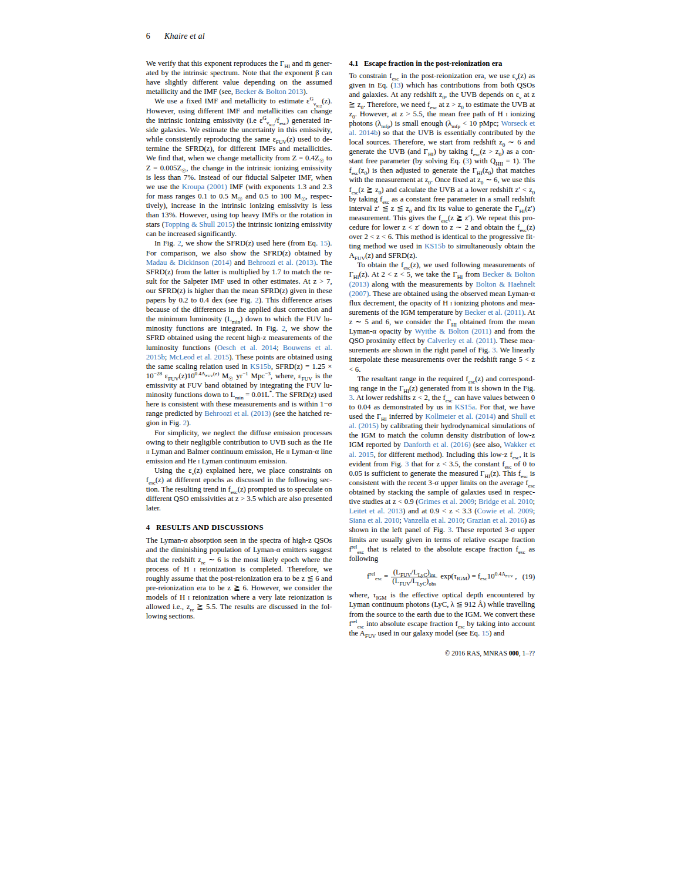6 Khaire et al
We verify that this exponent reproduces the ΓHI and ṁ generated by the intrinsic spectrum. Note that the exponent β can have slightly different value depending on the assumed metallicity and the IMF (see, Becker & Bolton 2013).
We use a fixed IMF and metallicity to estimate εGν912(z). However, using different IMF and metallicities can change the intrinsic ionizing emissivity (i.e εGν912/fesc) generated inside galaxies. We estimate the uncertainty in this emissivity, while consistently reproducing the same εFUV(z) used to determine the SFRD(z), for different IMFs and metallicities. We find that, when we change metallicity from Z = 0.4Z☉ to Z = 0.005Z☉, the change in the intrinsic ionizing emissivity is less than 7%. Instead of our fiducial Salpeter IMF, when we use the Kroupa (2001) IMF (with exponents 1.3 and 2.3 for mass ranges 0.1 to 0.5 M☉ and 0.5 to 100 M☉, respectively), increase in the intrinsic ionizing emissivity is less than 13%. However, using top heavy IMFs or the rotation in stars (Topping & Shull 2015) the intrinsic ionizing emissivity can be increased significantly.
In Fig. 2, we show the SFRD(z) used here (from Eq. 15). For comparison, we also show the SFRD(z) obtained by Madau & Dickinson (2014) and Behroozi et al. (2013). The SFRD(z) from the latter is multiplied by 1.7 to match the result for the Salpeter IMF used in other estimates. At z > 7, our SFRD(z) is higher than the mean SFRD(z) given in these papers by 0.2 to 0.4 dex (see Fig. 2). This difference arises because of the differences in the applied dust correction and the minimum luminosity (Lmin) down to which the FUV luminosity functions are integrated. In Fig. 2, we show the SFRD obtained using the recent high-z measurements of the luminosity functions (Oesch et al. 2014; Bouwens et al. 2015b; McLeod et al. 2015). These points are obtained using the same scaling relation used in KS15b, SFRD(z) = 1.25 × 10−28 εFUV(z)100.4AFUV(z) M☉ yr−1 Mpc−3, where, εFUV is the emissivity at FUV band obtained by integrating the FUV luminosity functions down to Lmin = 0.01L*. The SFRD(z) used here is consistent with these measurements and is within 1−σ range predicted by Behroozi et al. (2013) (see the hatched region in Fig. 2).
For simplicity, we neglect the diffuse emission processes owing to their negligible contribution to UVB such as the He ii Lyman and Balmer continuum emission, He ii Lyman-α line emission and He i Lyman continuum emission.
Using the εν(z) explained here, we place constraints on fesc(z) at different epochs as discussed in the following section. The resulting trend in fesc(z) prompted us to speculate on different QSO emissivities at z > 3.5 which are also presented later.
4 Results and discussions
The Lyman-α absorption seen in the spectra of high-z QSOs and the diminishing population of Lyman-α emitters suggest that the redshift zre ∼ 6 is the most likely epoch where the process of H i reionization is completed. Therefore, we roughly assume that the post-reionization era to be z ≦ 6 and pre-reionization era to be z ≧ 6. However, we consider the models of H i reionization where a very late reionization is allowed i.e., zre ≧ 5.5. The results are discussed in the following sections.
4.1 Escape fraction in the post-reionization era
To constrain fesc in the post-reionization era, we use εν(z) as given in Eq. (13) which has contributions from both QSOs and galaxies. At any redshift z0, the UVB depends on εν at z ≧ z0. Therefore, we need fesc at z > z0 to estimate the UVB at z0. However, at z > 5.5, the mean free path of H i ionizing photons (λmfp) is small enough (λmfp < 10 pMpc; Worseck et al. 2014b) so that the UVB is essentially contributed by the local sources. Therefore, we start from redshift z0 ∼ 6 and generate the UVB (and ΓHI) by taking fesc(z > z0) as a constant free parameter (by solving Eq. (3) with QHII = 1). The fesc(z0) is then adjusted to generate the ΓHI(z0) that matches with the measurement at z0. Once fixed at z0 ∼ 6, we use this fesc(z ≧ z0) and calculate the UVB at a lower redshift z′ < z0 by taking fesc as a constant free parameter in a small redshift interval z′ ≦ z ≦ z0 and fix its value to generate the ΓHI(z′) measurement. This gives the fesc(z ≧ z′). We repeat this procedure for lower z < z′ down to z ∼ 2 and obtain the fesc(z) over 2 < z < 6. This method is identical to the progressive fitting method we used in KS15b to simultaneously obtain the AFUV(z) and SFRD(z).
To obtain the fesc(z), we used following measurements of ΓHI(z). At 2 < z < 5, we take the ΓHI from Becker & Bolton (2013) along with the measurements by Bolton & Haehnelt (2007). These are obtained using the observed mean Lyman-α flux decrement, the opacity of H i ionizing photons and measurements of the IGM temperature by Becker et al. (2011). At z ∼ 5 and 6, we consider the ΓHI obtained from the mean Lyman-α opacity by Wyithe & Bolton (2011) and from the QSO proximity effect by Calverley et al. (2011). These measurements are shown in the right panel of Fig. 3. We linearly interpolate these measurements over the redshift range 5 < z < 6.
The resultant range in the required fesc(z) and corresponding range in the ΓHI(z) generated from it is shown in the Fig. 3. At lower redshifts z < 2, the fesc can have values between 0 to 0.04 as demonstrated by us in KS15a. For that, we have used the ΓHI inferred by Kollmeier et al. (2014) and Shull et al. (2015) by calibrating their hydrodynamical simulations of the IGM to match the column density distribution of low-z IGM reported by Danforth et al. (2016) (see also, Wakker et al. 2015, for different method). Including this low-z fesc, it is evident from Fig. 3 that for z < 3.5, the constant fesc of 0 to 0.05 is sufficient to generate the measured ΓHI(z). This fesc is consistent with the recent 3-σ upper limits on the average fesc obtained by stacking the sample of galaxies used in respective studies at z < 0.9 (Grimes et al. 2009; Bridge et al. 2010; Leitet et al. 2013) and at 0.9 < z < 3.3 (Cowie et al. 2009; Siana et al. 2010; Vanzella et al. 2010; Grazian et al. 2016) as shown in the left panel of Fig. 3. These reported 3-σ upper limits are usually given in terms of relative escape fraction frelesc that is related to the absolute escape fraction fesc as following
frelesc = (LFUV/LLyC)int (LFUV/LLyC)obs exp(τIGM) = fesc100.4AFUV , (19)
where, τIGM is the effective optical depth encountered by Lyman continuum photons (LyC, λ ≦ 912 Å) while travelling from the source to the earth due to the IGM. We convert these frelesc into absolute escape fraction fesc by taking into account the AFUV used in our galaxy model (see Eq. 15) and
© 2016 RAS, MNRAS 000, 1–??